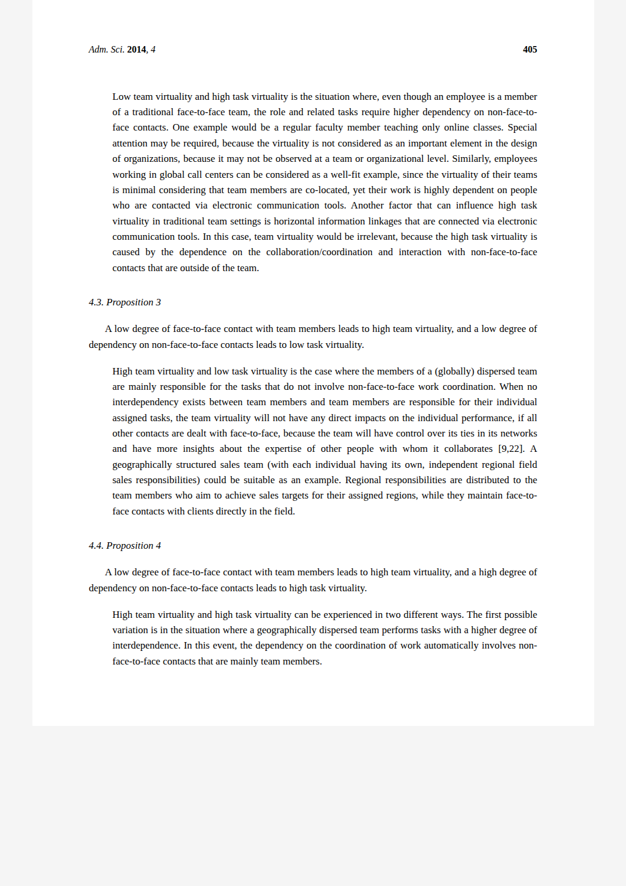Adm. Sci. 2014, 4 405
Low team virtuality and high task virtuality is the situation where, even though an employee is a member of a traditional face-to-face team, the role and related tasks require higher dependency on non-face-to-face contacts. One example would be a regular faculty member teaching only online classes. Special attention may be required, because the virtuality is not considered as an important element in the design of organizations, because it may not be observed at a team or organizational level. Similarly, employees working in global call centers can be considered as a well-fit example, since the virtuality of their teams is minimal considering that team members are co-located, yet their work is highly dependent on people who are contacted via electronic communication tools. Another factor that can influence high task virtuality in traditional team settings is horizontal information linkages that are connected via electronic communication tools. In this case, team virtuality would be irrelevant, because the high task virtuality is caused by the dependence on the collaboration/coordination and interaction with non-face-to-face contacts that are outside of the team.
4.3. Proposition 3
A low degree of face-to-face contact with team members leads to high team virtuality, and a low degree of dependency on non-face-to-face contacts leads to low task virtuality.
High team virtuality and low task virtuality is the case where the members of a (globally) dispersed team are mainly responsible for the tasks that do not involve non-face-to-face work coordination. When no interdependency exists between team members and team members are responsible for their individual assigned tasks, the team virtuality will not have any direct impacts on the individual performance, if all other contacts are dealt with face-to-face, because the team will have control over its ties in its networks and have more insights about the expertise of other people with whom it collaborates [9,22]. A geographically structured sales team (with each individual having its own, independent regional field sales responsibilities) could be suitable as an example. Regional responsibilities are distributed to the team members who aim to achieve sales targets for their assigned regions, while they maintain face-to-face contacts with clients directly in the field.
4.4. Proposition 4
A low degree of face-to-face contact with team members leads to high team virtuality, and a high degree of dependency on non-face-to-face contacts leads to high task virtuality.
High team virtuality and high task virtuality can be experienced in two different ways. The first possible variation is in the situation where a geographically dispersed team performs tasks with a higher degree of interdependence. In this event, the dependency on the coordination of work automatically involves non-face-to-face contacts that are mainly team members.